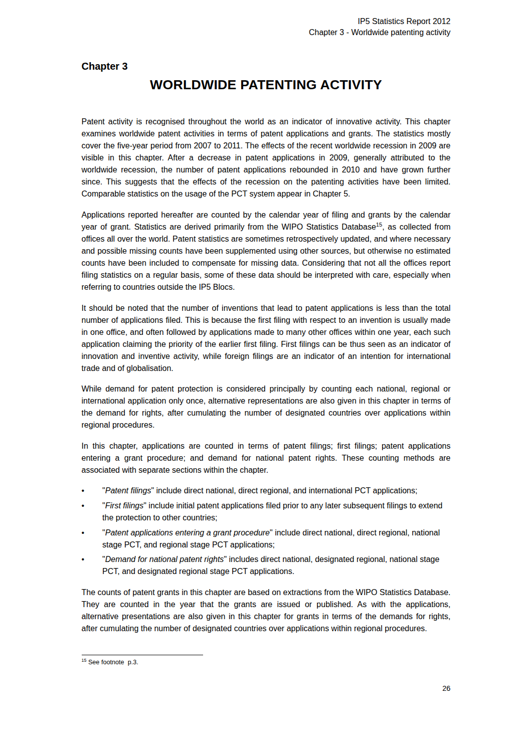IP5 Statistics Report 2012
Chapter 3 - Worldwide patenting activity
Chapter 3
WORLDWIDE PATENTING ACTIVITY
Patent activity is recognised throughout the world as an indicator of innovative activity. This chapter examines worldwide patent activities in terms of patent applications and grants. The statistics mostly cover the five-year period from 2007 to 2011. The effects of the recent worldwide recession in 2009 are visible in this chapter. After a decrease in patent applications in 2009, generally attributed to the worldwide recession, the number of patent applications rebounded in 2010 and have grown further since. This suggests that the effects of the recession on the patenting activities have been limited. Comparable statistics on the usage of the PCT system appear in Chapter 5.
Applications reported hereafter are counted by the calendar year of filing and grants by the calendar year of grant. Statistics are derived primarily from the WIPO Statistics Database15, as collected from offices all over the world. Patent statistics are sometimes retrospectively updated, and where necessary and possible missing counts have been supplemented using other sources, but otherwise no estimated counts have been included to compensate for missing data. Considering that not all the offices report filing statistics on a regular basis, some of these data should be interpreted with care, especially when referring to countries outside the IP5 Blocs.
It should be noted that the number of inventions that lead to patent applications is less than the total number of applications filed. This is because the first filing with respect to an invention is usually made in one office, and often followed by applications made to many other offices within one year, each such application claiming the priority of the earlier first filing. First filings can be thus seen as an indicator of innovation and inventive activity, while foreign filings are an indicator of an intention for international trade and of globalisation.
While demand for patent protection is considered principally by counting each national, regional or international application only once, alternative representations are also given in this chapter in terms of the demand for rights, after cumulating the number of designated countries over applications within regional procedures.
In this chapter, applications are counted in terms of patent filings; first filings; patent applications entering a grant procedure; and demand for national patent rights. These counting methods are associated with separate sections within the chapter.
"Patent filings" include direct national, direct regional, and international PCT applications;
"First filings" include initial patent applications filed prior to any later subsequent filings to extend the protection to other countries;
"Patent applications entering a grant procedure" include direct national, direct regional, national stage PCT, and regional stage PCT applications;
"Demand for national patent rights" includes direct national, designated regional, national stage PCT, and designated regional stage PCT applications.
The counts of patent grants in this chapter are based on extractions from the WIPO Statistics Database. They are counted in the year that the grants are issued or published. As with the applications, alternative presentations are also given in this chapter for grants in terms of the demands for rights, after cumulating the number of designated countries over applications within regional procedures.
15 See footnote p.3.
26